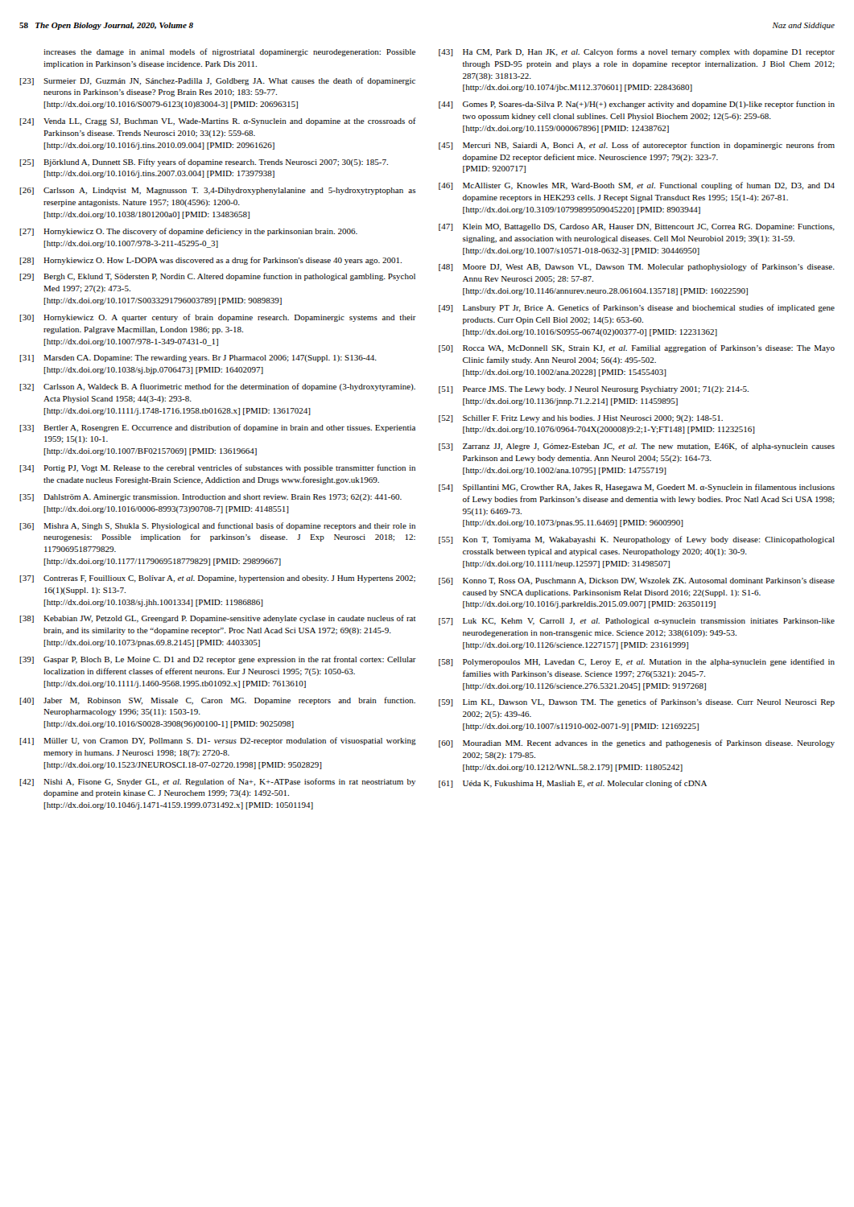58 The Open Biology Journal, 2020, Volume 8
Naz and Siddique
increases the damage in animal models of nigrostriatal dopaminergic neurodegeneration: Possible implication in Parkinson’s disease incidence. Park Dis 2011.
[23] Surmeier DJ, Guzmán JN, Sánchez-Padilla J, Goldberg JA. What causes the death of dopaminergic neurons in Parkinson’s disease? Prog Brain Res 2010; 183: 59-77. [http://dx.doi.org/10.1016/S0079-6123(10)83004-3] [PMID: 20696315]
[24] Venda LL, Cragg SJ, Buchman VL, Wade-Martins R. α-Synuclein and dopamine at the crossroads of Parkinson’s disease. Trends Neurosci 2010; 33(12): 559-68. [http://dx.doi.org/10.1016/j.tins.2010.09.004] [PMID: 20961626]
[25] Björklund A, Dunnett SB. Fifty years of dopamine research. Trends Neurosci 2007; 30(5): 185-7. [http://dx.doi.org/10.1016/j.tins.2007.03.004] [PMID: 17397938]
[26] Carlsson A, Lindqvist M, Magnusson T. 3,4-Dihydroxyphenylalanine and 5-hydroxytryptophan as reserpine antagonists. Nature 1957; 180(4596): 1200-0. [http://dx.doi.org/10.1038/1801200a0] [PMID: 13483658]
[27] Hornykiewicz O. The discovery of dopamine deficiency in the parkinsonian brain. 2006. [http://dx.doi.org/10.1007/978-3-211-45295-0_3]
[28] Hornykiewicz O. How L-DOPA was discovered as a drug for Parkinson's disease 40 years ago. 2001.
[29] Bergh C, Eklund T, Södersten P, Nordin C. Altered dopamine function in pathological gambling. Psychol Med 1997; 27(2): 473-5. [http://dx.doi.org/10.1017/S0033291796003789] [PMID: 9089839]
[30] Hornykiewicz O. A quarter century of brain dopamine research. Dopaminergic systems and their regulation. Palgrave Macmillan, London 1986; pp. 3-18. [http://dx.doi.org/10.1007/978-1-349-07431-0_1]
[31] Marsden CA. Dopamine: The rewarding years. Br J Pharmacol 2006; 147(Suppl. 1): S136-44. [http://dx.doi.org/10.1038/sj.bjp.0706473] [PMID: 16402097]
[32] Carlsson A, Waldeck B. A fluorimetric method for the determination of dopamine (3-hydroxytyramine). Acta Physiol Scand 1958; 44(3-4): 293-8. [http://dx.doi.org/10.1111/j.1748-1716.1958.tb01628.x] [PMID: 13617024]
[33] Bertler A, Rosengren E. Occurrence and distribution of dopamine in brain and other tissues. Experientia 1959; 15(1): 10-1. [http://dx.doi.org/10.1007/BF02157069] [PMID: 13619664]
[34] Portig PJ, Vogt M. Release to the cerebral ventricles of substances with possible transmitter function in the cnadate nucleus Foresight-Brain Science, Addiction and Drugs www.foresight.gov.uk1969.
[35] Dahlström A. Aminergic transmission. Introduction and short review. Brain Res 1973; 62(2): 441-60. [http://dx.doi.org/10.1016/0006-8993(73)90708-7] [PMID: 4148551]
[36] Mishra A, Singh S, Shukla S. Physiological and functional basis of dopamine receptors and their role in neurogenesis: Possible implication for parkinson’s disease. J Exp Neurosci 2018; 12: 1179069518779829. [http://dx.doi.org/10.1177/1179069518779829] [PMID: 29899667]
[37] Contreras F, Fouillioux C, Bolívar A, et al. Dopamine, hypertension and obesity. J Hum Hypertens 2002; 16(1)(Suppl. 1): S13-7. [http://dx.doi.org/10.1038/sj.jhh.1001334] [PMID: 11986886]
[38] Kebabian JW, Petzold GL, Greengard P. Dopamine-sensitive adenylate cyclase in caudate nucleus of rat brain, and its similarity to the “dopamine receptor”. Proc Natl Acad Sci USA 1972; 69(8): 2145-9. [http://dx.doi.org/10.1073/pnas.69.8.2145] [PMID: 4403305]
[39] Gaspar P, Bloch B, Le Moine C. D1 and D2 receptor gene expression in the rat frontal cortex: Cellular localization in different classes of efferent neurons. Eur J Neurosci 1995; 7(5): 1050-63. [http://dx.doi.org/10.1111/j.1460-9568.1995.tb01092.x] [PMID: 7613610]
[40] Jaber M, Robinson SW, Missale C, Caron MG. Dopamine receptors and brain function. Neuropharmacology 1996; 35(11): 1503-19. [http://dx.doi.org/10.1016/S0028-3908(96)00100-1] [PMID: 9025098]
[41] Müller U, von Cramon DY, Pollmann S. D1- versus D2-receptor modulation of visuospatial working memory in humans. J Neurosci 1998; 18(7): 2720-8. [http://dx.doi.org/10.1523/JNEUROSCI.18-07-02720.1998] [PMID: 9502829]
[42] Nishi A, Fisone G, Snyder GL, et al. Regulation of Na+, K+-ATPase isoforms in rat neostriatum by dopamine and protein kinase C. J Neurochem 1999; 73(4): 1492-501. [http://dx.doi.org/10.1046/j.1471-4159.1999.0731492.x] [PMID: 10501194]
[43] Ha CM, Park D, Han JK, et al. Calcyon forms a novel ternary complex with dopamine D1 receptor through PSD-95 protein and plays a role in dopamine receptor internalization. J Biol Chem 2012; 287(38): 31813-22. [http://dx.doi.org/10.1074/jbc.M112.370601] [PMID: 22843680]
[44] Gomes P, Soares-da-Silva P. Na(+)/H(+) exchanger activity and dopamine D(1)-like receptor function in two opossum kidney cell clonal sublines. Cell Physiol Biochem 2002; 12(5-6): 259-68. [http://dx.doi.org/10.1159/000067896] [PMID: 12438762]
[45] Mercuri NB, Saiardi A, Bonci A, et al. Loss of autoreceptor function in dopaminergic neurons from dopamine D2 receptor deficient mice. Neuroscience 1997; 79(2): 323-7. [PMID: 9200717]
[46] McAllister G, Knowles MR, Ward-Booth SM, et al. Functional coupling of human D2, D3, and D4 dopamine receptors in HEK293 cells. J Recept Signal Transduct Res 1995; 15(1-4): 267-81. [http://dx.doi.org/10.3109/10799899509045220] [PMID: 8903944]
[47] Klein MO, Battagello DS, Cardoso AR, Hauser DN, Bittencourt JC, Correa RG. Dopamine: Functions, signaling, and association with neurological diseases. Cell Mol Neurobiol 2019; 39(1): 31-59. [http://dx.doi.org/10.1007/s10571-018-0632-3] [PMID: 30446950]
[48] Moore DJ, West AB, Dawson VL, Dawson TM. Molecular pathophysiology of Parkinson’s disease. Annu Rev Neurosci 2005; 28: 57-87. [http://dx.doi.org/10.1146/annurev.neuro.28.061604.135718] [PMID: 16022590]
[49] Lansbury PT Jr, Brice A. Genetics of Parkinson’s disease and biochemical studies of implicated gene products. Curr Opin Cell Biol 2002; 14(5): 653-60. [http://dx.doi.org/10.1016/S0955-0674(02)00377-0] [PMID: 12231362]
[50] Rocca WA, McDonnell SK, Strain KJ, et al. Familial aggregation of Parkinson’s disease: The Mayo Clinic family study. Ann Neurol 2004; 56(4): 495-502. [http://dx.doi.org/10.1002/ana.20228] [PMID: 15455403]
[51] Pearce JMS. The Lewy body. J Neurol Neurosurg Psychiatry 2001; 71(2): 214-5. [http://dx.doi.org/10.1136/jnnp.71.2.214] [PMID: 11459895]
[52] Schiller F. Fritz Lewy and his bodies. J Hist Neurosci 2000; 9(2): 148-51. [http://dx.doi.org/10.1076/0964-704X(200008)9:2;1-Y;FT148] [PMID: 11232516]
[53] Zarranz JJ, Alegre J, Gómez-Esteban JC, et al. The new mutation, E46K, of alpha-synuclein causes Parkinson and Lewy body dementia. Ann Neurol 2004; 55(2): 164-73. [http://dx.doi.org/10.1002/ana.10795] [PMID: 14755719]
[54] Spillantini MG, Crowther RA, Jakes R, Hasegawa M, Goedert M. α-Synuclein in filamentous inclusions of Lewy bodies from Parkinson’s disease and dementia with lewy bodies. Proc Natl Acad Sci USA 1998; 95(11): 6469-73. [http://dx.doi.org/10.1073/pnas.95.11.6469] [PMID: 9600990]
[55] Kon T, Tomiyama M, Wakabayashi K. Neuropathology of Lewy body disease: Clinicopathological crosstalk between typical and atypical cases. Neuropathology 2020; 40(1): 30-9. [http://dx.doi.org/10.1111/neup.12597] [PMID: 31498507]
[56] Konno T, Ross OA, Puschmann A, Dickson DW, Wszolek ZK. Autosomal dominant Parkinson’s disease caused by SNCA duplications. Parkinsonism Relat Disord 2016; 22(Suppl. 1): S1-6. [http://dx.doi.org/10.1016/j.parkreldis.2015.09.007] [PMID: 26350119]
[57] Luk KC, Kehm V, Carroll J, et al. Pathological α-synuclein transmission initiates Parkinson-like neurodegeneration in non-transgenic mice. Science 2012; 338(6109): 949-53. [http://dx.doi.org/10.1126/science.1227157] [PMID: 23161999]
[58] Polymeropoulos MH, Lavedan C, Leroy E, et al. Mutation in the alpha-synuclein gene identified in families with Parkinson’s disease. Science 1997; 276(5321): 2045-7. [http://dx.doi.org/10.1126/science.276.5321.2045] [PMID: 9197268]
[59] Lim KL, Dawson VL, Dawson TM. The genetics of Parkinson’s disease. Curr Neurol Neurosci Rep 2002; 2(5): 439-46. [http://dx.doi.org/10.1007/s11910-002-0071-9] [PMID: 12169225]
[60] Mouradian MM. Recent advances in the genetics and pathogenesis of Parkinson disease. Neurology 2002; 58(2): 179-85. [http://dx.doi.org/10.1212/WNL.58.2.179] [PMID: 11805242]
[61] Uéda K, Fukushima H, Masliah E, et al. Molecular cloning of cDNA